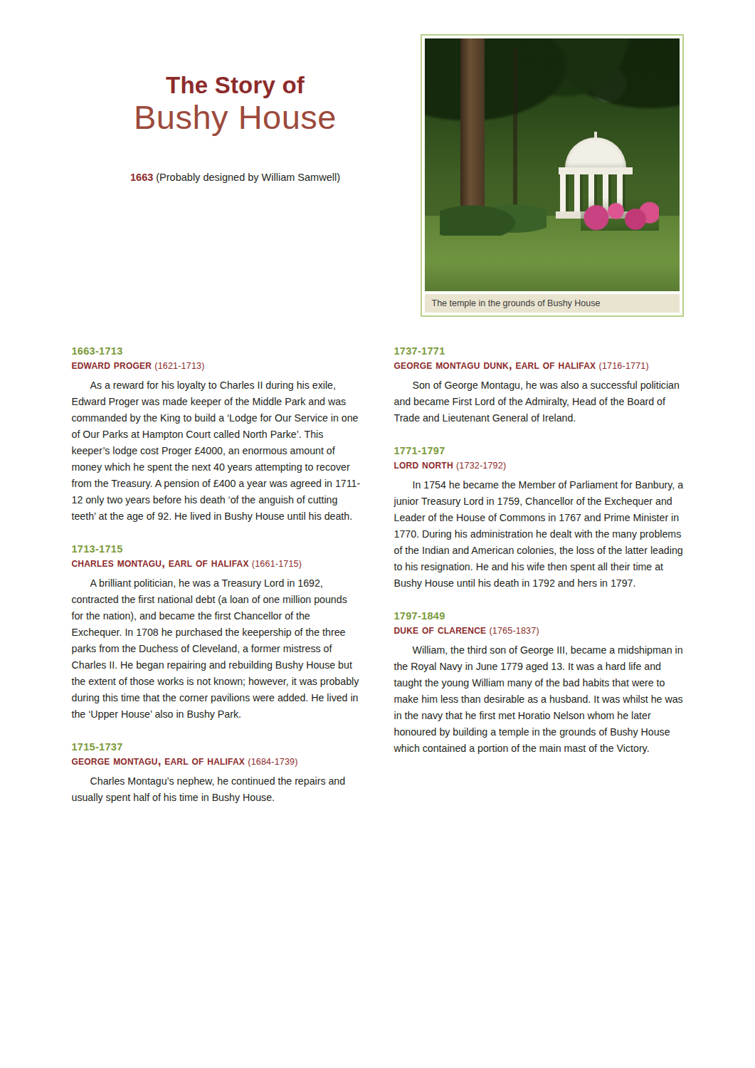The Story of Bushy House
1663 (Probably designed by William Samwell)
The temple in the grounds of Bushy House
1663-1713
Edward Proger (1621-1713)
As a reward for his loyalty to Charles II during his exile, Edward Proger was made keeper of the Middle Park and was commanded by the King to build a ‘Lodge for Our Service in one of Our Parks at Hampton Court called North Parke’. This keeper’s lodge cost Proger £4000, an enormous amount of money which he spent the next 40 years attempting to recover from the Treasury. A pension of £400 a year was agreed in 1711-12 only two years before his death ‘of the anguish of cutting teeth’ at the age of 92. He lived in Bushy House until his death.
1713-1715
Charles Montagu, Earl of Halifax (1661-1715)
A brilliant politician, he was a Treasury Lord in 1692, contracted the first national debt (a loan of one million pounds for the nation), and became the first Chancellor of the Exchequer. In 1708 he purchased the keepership of the three parks from the Duchess of Cleveland, a former mistress of Charles II. He began repairing and rebuilding Bushy House but the extent of those works is not known; however, it was probably during this time that the corner pavilions were added. He lived in the ‘Upper House’ also in Bushy Park.
1715-1737
George Montagu, Earl of Halifax (1684-1739)
Charles Montagu’s nephew, he continued the repairs and usually spent half of his time in Bushy House.
1737-1771
George Montagu Dunk, Earl of Halifax (1716-1771)
Son of George Montagu, he was also a successful politician and became First Lord of the Admiralty, Head of the Board of Trade and Lieutenant General of Ireland.
1771-1797
Lord North (1732-1792)
In 1754 he became the Member of Parliament for Banbury, a junior Treasury Lord in 1759, Chancellor of the Exchequer and Leader of the House of Commons in 1767 and Prime Minister in 1770. During his administration he dealt with the many problems of the Indian and American colonies, the loss of the latter leading to his resignation. He and his wife then spent all their time at Bushy House until his death in 1792 and hers in 1797.
1797-1849
Duke of Clarence (1765-1837)
William, the third son of George III, became a midshipman in the Royal Navy in June 1779 aged 13. It was a hard life and taught the young William many of the bad habits that were to make him less than desirable as a husband. It was whilst he was in the navy that he first met Horatio Nelson whom he later honoured by building a temple in the grounds of Bushy House which contained a portion of the main mast of the Victory.